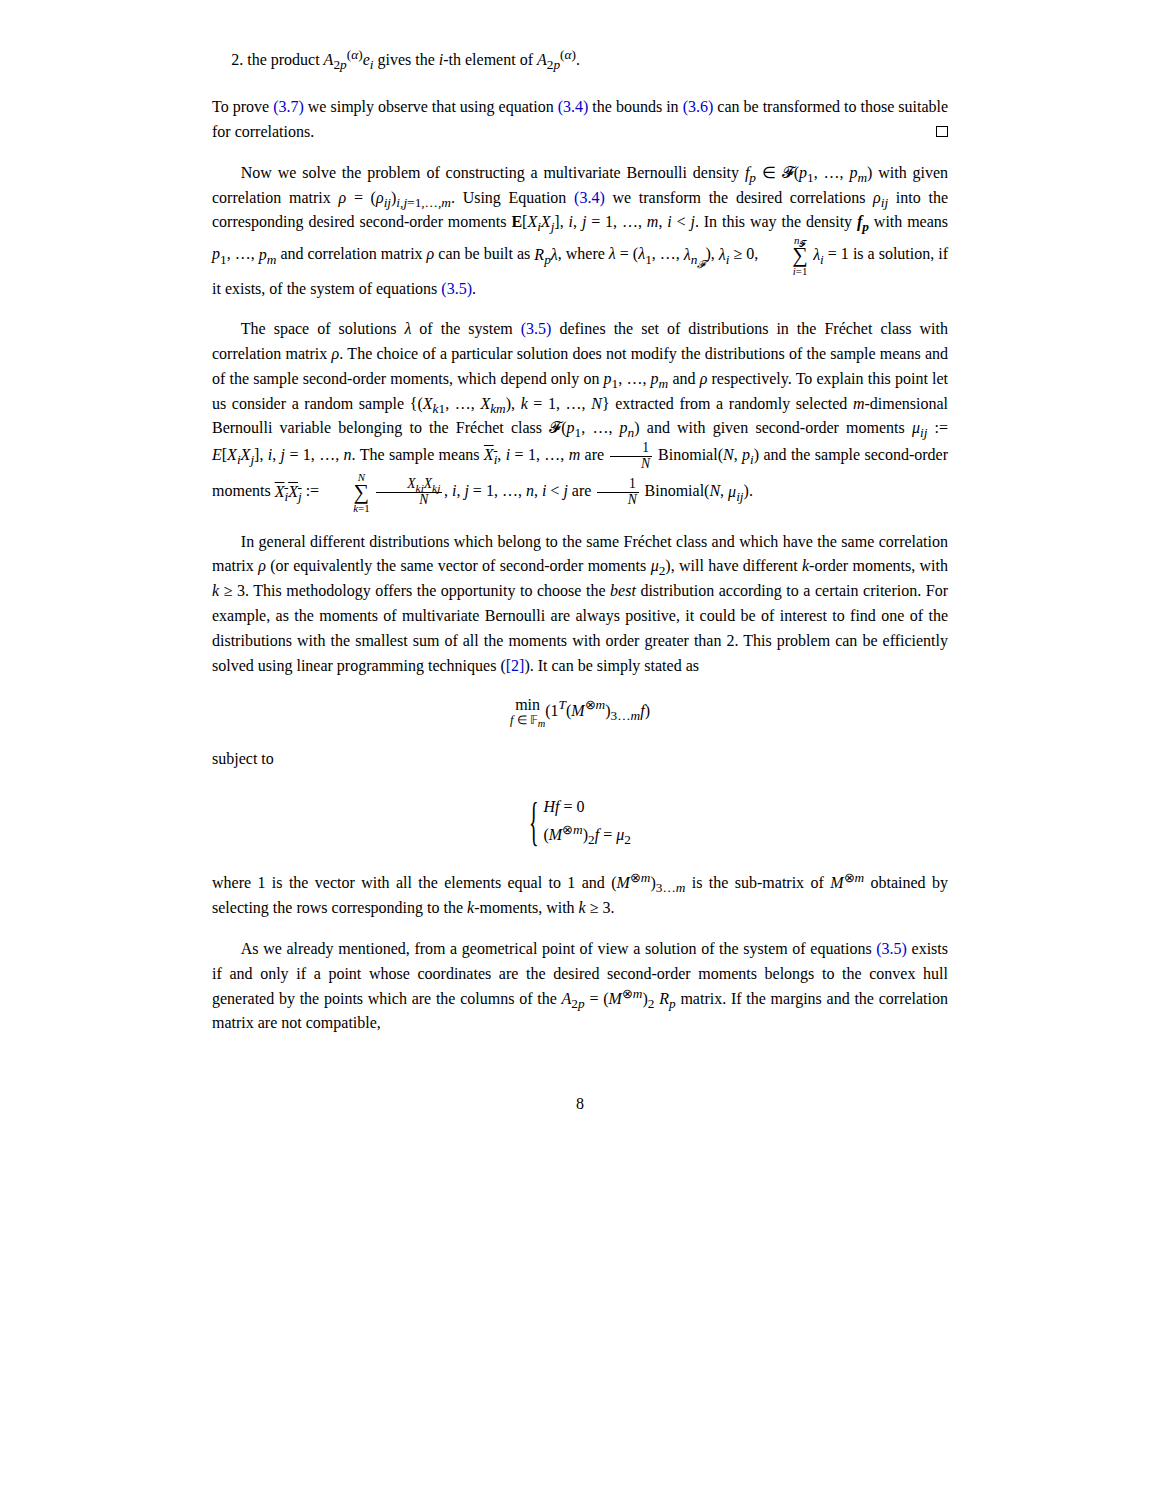the product A2p(α)ei gives the i-th element of A2p(α).
To prove (3.7) we simply observe that using equation (3.4) the bounds in (3.6) can be transformed to those suitable for correlations.
Now we solve the problem of constructing a multivariate Bernoulli density fp ∈ 𝓕(p1, …, pm) with given correlation matrix ρ = (ρij)i,j=1,…,m. Using Equation (3.4) we transform the desired correlations ρij into the corresponding desired second-order moments E[XiXj], i, j = 1, …, m, i < j. In this way the density fp with means p1, …, pm and correlation matrix ρ can be built as Rpλ, where λ = (λ1, …, λn𝓕), λi ≥ 0, n𝓕∑i=1 λi = 1 is a solution, if it exists, of the system of equations (3.5).
The space of solutions λ of the system (3.5) defines the set of distributions in the Fréchet class with correlation matrix ρ. The choice of a particular solution does not modify the distributions of the sample means and of the sample second-order moments, which depend only on p1, …, pm and ρ respectively. To explain this point let us consider a random sample {(Xk1, …, Xkm), k = 1, …, N} extracted from a randomly selected m-dimensional Bernoulli variable belonging to the Fréchet class 𝓕(p1, …, pn) and with given second-order moments μij := E[XiXj], i, j = 1, …, n. The sample means Xi, i = 1, …, m are 1 N Binomial(N, pi) and the sample second-order moments XiXj := N∑k=1 XkiXkj N, i, j = 1, …, n, i < j are 1 N Binomial(N, μij).
In general different distributions which belong to the same Fréchet class and which have the same correlation matrix ρ (or equivalently the same vector of second-order moments μ2), will have different k-order moments, with k ≥ 3. This methodology offers the opportunity to choose the best distribution according to a certain criterion. For example, as the moments of multivariate Bernoulli are always positive, it could be of interest to find one of the distributions with the smallest sum of all the moments with order greater than 2. This problem can be efficiently solved using linear programming techniques ([2]). It can be simply stated as
min f ∈ 𝔽m (1T(M⊗m)3…mf)
subject to
Hf = 0 (M⊗m)2f = μ2
where 1 is the vector with all the elements equal to 1 and (M⊗m)3…m is the sub-matrix of M⊗m obtained by selecting the rows corresponding to the k-moments, with k ≥ 3.
As we already mentioned, from a geometrical point of view a solution of the system of equations (3.5) exists if and only if a point whose coordinates are the desired second-order moments belongs to the convex hull generated by the points which are the columns of the A2p = (M⊗m)2 Rp matrix. If the margins and the correlation matrix are not compatible,
8